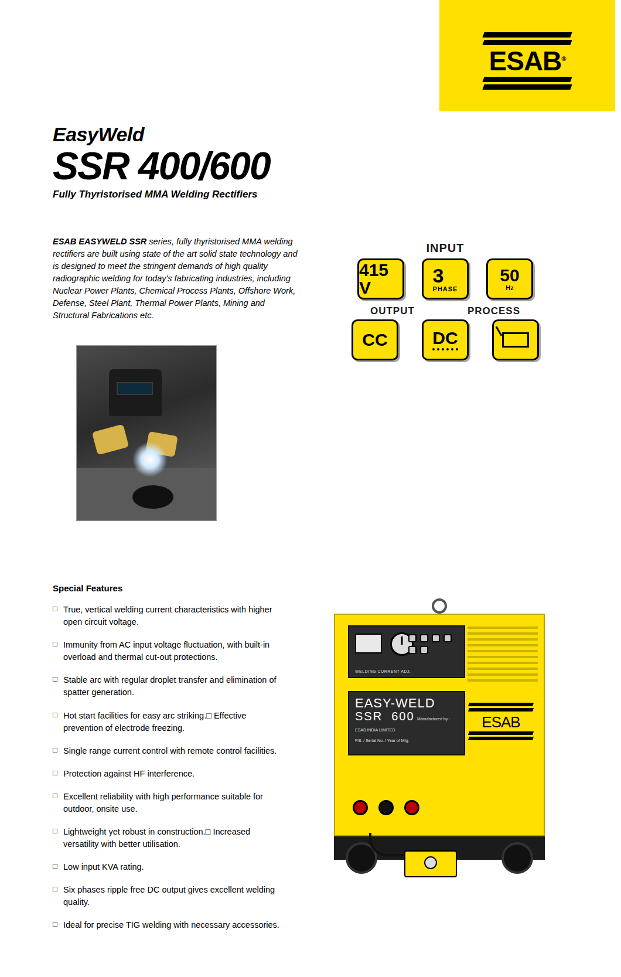ESAB®
EasyWeld
SSR 400/600
Fully Thyristorised MMA Welding Rectifiers
ESAB EASYWELD SSR series, fully thyristorised MMA welding rectifiers are built using state of the art solid state technology and is designed to meet the stringent demands of high quality radiographic welding for today's fabricating industries, including Nuclear Power Plants, Chemical Process Plants, Offshore Work, Defense, Steel Plant, Thermal Power Plants, Mining and Structural Fabrications etc.
INPUT
415 V
3 PHASE
50 Hz
OUTPUT PROCESS
CC
DC
Special Features
True, vertical welding current characteristics with higher open circuit voltage.
Immunity from AC input voltage fluctuation, with built-in overload and thermal cut-out protections.
Stable arc with regular droplet transfer and elimination of spatter generation.
Hot start facilities for easy arc striking.□ Effective prevention of electrode freezing.
Single range current control with remote control facilities.
Protection against HF interference.
Excellent reliability with high performance suitable for outdoor, onsite use.
Lightweight yet robust in construction.□ Increased versatility with better utilisation.
Low input KVA rating.
Six phases ripple free DC output gives excellent welding quality.
Ideal for precise TIG welding with necessary accessories.
WELDING CURRENT ADJ. EASY-WELD SSR 600 Manufactured by : ESAB INDIA LIMITED
P.B. / Serial No. / Year of Mfg. ESAB